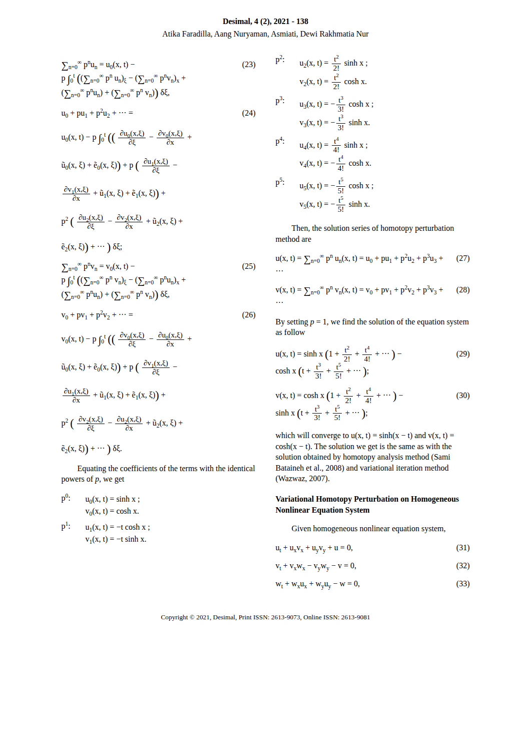Desimal, 4 (2), 2021 - 138
Atika Faradilla, Aang Nuryaman, Asmiati, Dewi Rakhmatia Nur
∑n=0∞ pnun = u0(x, t) −
p ∫0t ((∑n=0∞ pn un)ξ − (∑n=0∞ pnvn)x +
(∑n=0∞ pnun) + (∑n=0∞ pn vn)) δξ,
(23)
u0 + pu1 + p2u2 + ··· =
u0(x, t) − p ∫0t (( ∂u0(x,ξ)∂ξ − ∂v0(x,ξ)∂x +
ũ0(x, ξ) + ẽ0(x, ξ)) + p ( ∂u1(x,ξ)∂ξ −
∂v1(x,ξ)∂x + ũ1(x, ξ) + ẽ1(x, ξ)) +
p2 ( ∂u2(x,ξ)∂ξ − ∂v2(x,ξ)∂x + ũ2(x, ξ) +
ẽ2(x, ξ)) + ··· ) δξ;
(24)
∑n=0∞ pnvn = v0(x, t) −
p ∫0t ((∑n=0∞ pn vn)ξ − (∑n=0∞ pnun)x +
(∑n=0∞ pnun) + (∑n=0∞ pn vn)) δξ,
(25)
v0 + pv1 + p2v2 + ··· =
v0(x, t) − p ∫0t (( ∂v0(x,ξ)∂ξ − ∂u0(x,ξ)∂x +
ũ0(x, ξ) + ẽ0(x, ξ)) + p ( ∂v1(x,ξ)∂ξ −
∂u1(x,ξ)∂x + ũ1(x, ξ) + ẽ1(x, ξ)) +
p2 ( ∂v2(x,ξ)∂ξ − ∂u2(x,ξ)∂x + ũ2(x, ξ) +
ẽ2(x, ξ)) + ··· ) δξ.
(26)
Equating the coefficients of the terms with the identical powers of p, we get
p0:
u0(x, t) = sinh x ;
v0(x, t) = cosh x.
p1:
u1(x, t) = −t cosh x ;
v1(x, t) = −t sinh x.
p2:
u2(x, t) = t22! sinh x ;
v2(x, t) = t22! cosh x.
p3:
u3(x, t) = −t33! cosh x ;
v3(x, t) = −t33! sinh x.
p4:
u4(x, t) = t44! sinh x ;
v4(x, t) = −t44! cosh x.
p5:
u5(x, t) = −t55! cosh x ;
v5(x, t) = −t55! sinh x.
Then, the solution series of homotopy perturbation method are
u(x, t) = ∑n=0∞ pn un(x, t) = u0 + pu1 + p2u2 + p3u3 + ···
(27)
v(x, t) = ∑n=0∞ pn vn(x, t) = v0 + pv1 + p2v2 + p3v3 + ···
(28)
By setting p = 1, we find the solution of the equation system as follow
u(x, t) = sinh x (1 + t22! + t44! + ··· ) −
cosh x (t + t33! + t55! + ··· );
(29)
v(x, t) = cosh x (1 + t22! + t44! + ··· ) −
sinh x (t + t33! + t55! + ··· );
(30)
which will converge to u(x, t) = sinh(x − t) and v(x, t) = cosh(x − t). The solution we get is the same as with the solution obtained by homotopy analysis method (Sami Bataineh et al., 2008) and variational iteration method (Wazwaz, 2007).
Variational Homotopy Perturbation on Homogeneous Nonlinear Equation System
Given homogeneous nonlinear equation system,
ut + uxvx + uyvy + u = 0,
(31)
vt + vxwx − vywy − v = 0,
(32)
wt + wxux + wyuy − w = 0,
(33)
Copyright © 2021, Desimal, Print ISSN: 2613-9073, Online ISSN: 2613-9081